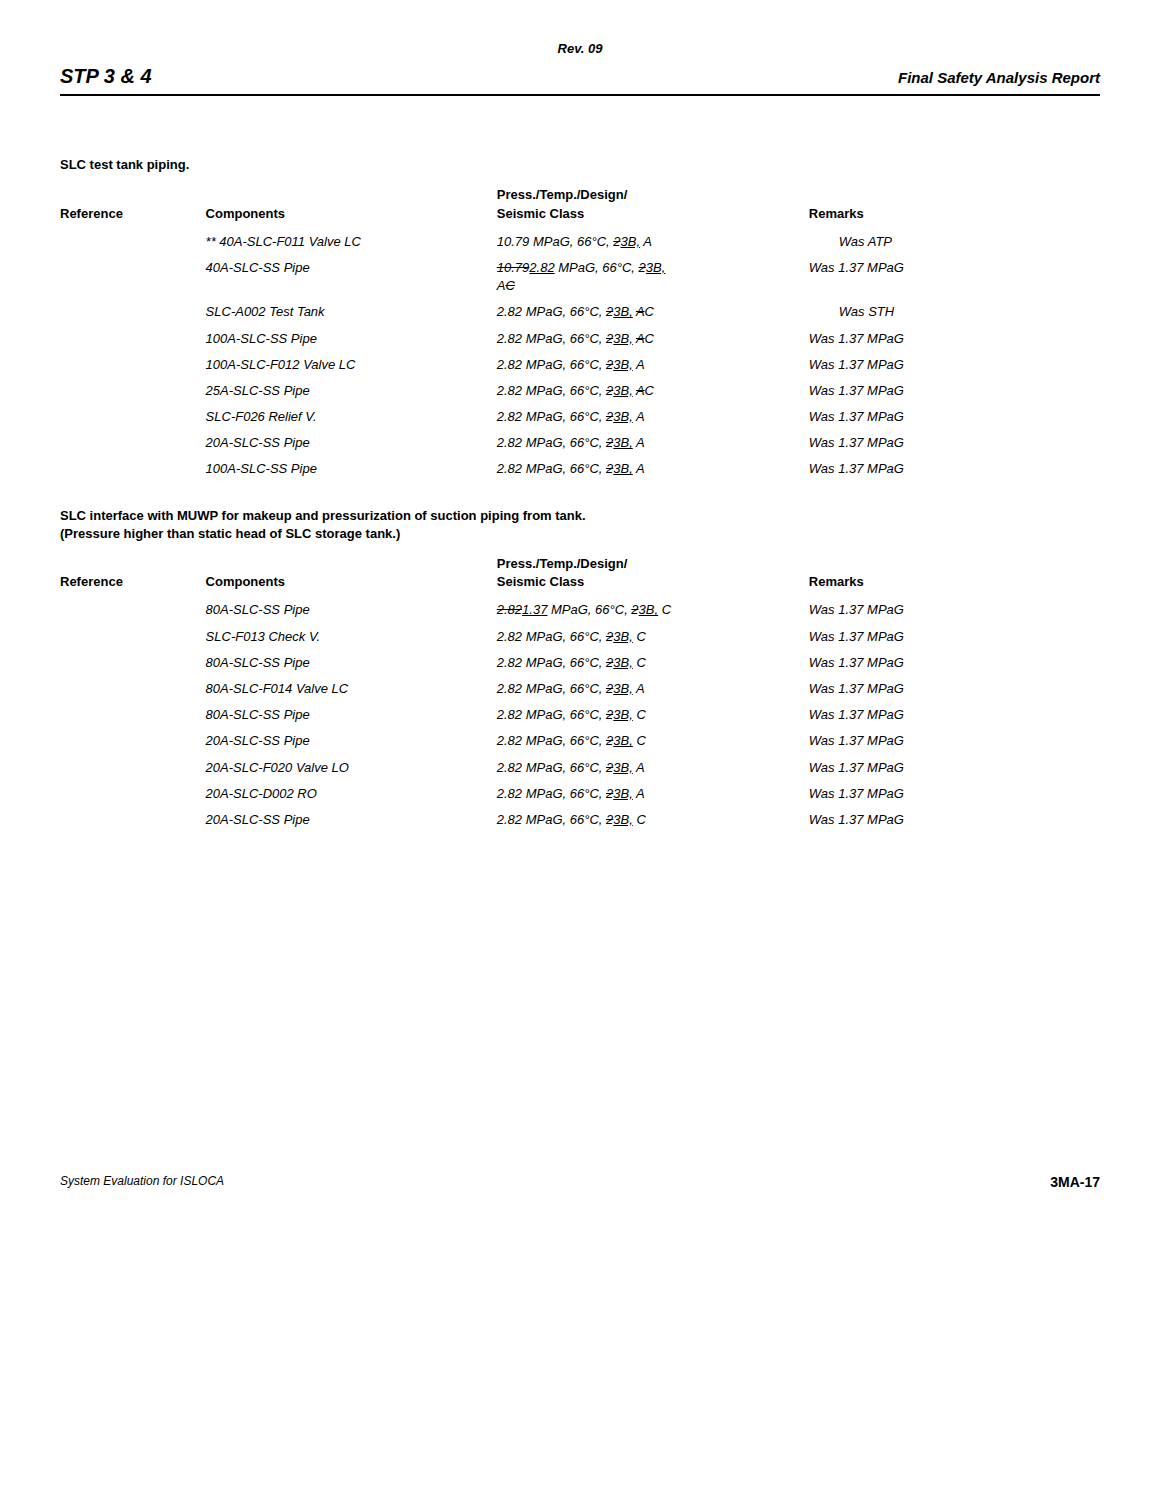Rev. 09
STP 3 & 4
Final Safety Analysis Report
SLC test tank piping.
| Reference | Components | Press./Temp./Design/ Seismic Class | Remarks |
| --- | --- | --- | --- |
| | ** 40A-SLC-F011 Valve LC | 10.79 MPaG, 66°C, 2 3B, A | Was ATP |
| | 40A-SLC-SS Pipe | 10.79 2.82 MPaG, 66°C, 2 3B, A C | Was 1.37 MPaG |
| | SLC-A002 Test Tank | 2.82 MPaG, 66°C, 2 3B, A C | Was STH |
| | 100A-SLC-SS Pipe | 2.82 MPaG, 66°C, 2 3B, A C | Was 1.37 MPaG |
| | 100A-SLC-F012 Valve LC | 2.82 MPaG, 66°C, 2 3B, A | Was 1.37 MPaG |
| | 25A-SLC-SS Pipe | 2.82 MPaG, 66°C, 2 3B, A C | Was 1.37 MPaG |
| | SLC-F026 Relief V. | 2.82 MPaG, 66°C, 2 3B, A | Was 1.37 MPaG |
| | 20A-SLC-SS Pipe | 2.82 MPaG, 66°C, 2 3B, A | Was 1.37 MPaG |
| | 100A-SLC-SS Pipe | 2.82 MPaG, 66°C, 2 3B, A | Was 1.37 MPaG |
SLC interface with MUWP for makeup and pressurization of suction piping from tank.
(Pressure higher than static head of SLC storage tank.)
| Reference | Components | Press./Temp./Design/ Seismic Class | Remarks |
| --- | --- | --- | --- |
| | 80A-SLC-SS Pipe | 2.82 1.37 MPaG, 66°C, 2 3B, C | Was 1.37 MPaG |
| | SLC-F013 Check V. | 2.82 MPaG, 66°C, 2 3B, C | Was 1.37 MPaG |
| | 80A-SLC-SS Pipe | 2.82 MPaG, 66°C, 2 3B, C | Was 1.37 MPaG |
| | 80A-SLC-F014 Valve LC | 2.82 MPaG, 66°C, 2 3B, A | Was 1.37 MPaG |
| | 80A-SLC-SS Pipe | 2.82 MPaG, 66°C, 2 3B, C | Was 1.37 MPaG |
| | 20A-SLC-SS Pipe | 2.82 MPaG, 66°C, 2 3B, C | Was 1.37 MPaG |
| | 20A-SLC-F020 Valve LO | 2.82 MPaG, 66°C, 2 3B, A | Was 1.37 MPaG |
| | 20A-SLC-D002 RO | 2.82 MPaG, 66°C, 2 3B, A | Was 1.37 MPaG |
| | 20A-SLC-SS Pipe | 2.82 MPaG, 66°C, 2 3B, C | Was 1.37 MPaG |
System Evaluation for ISLOCA
3MA-17